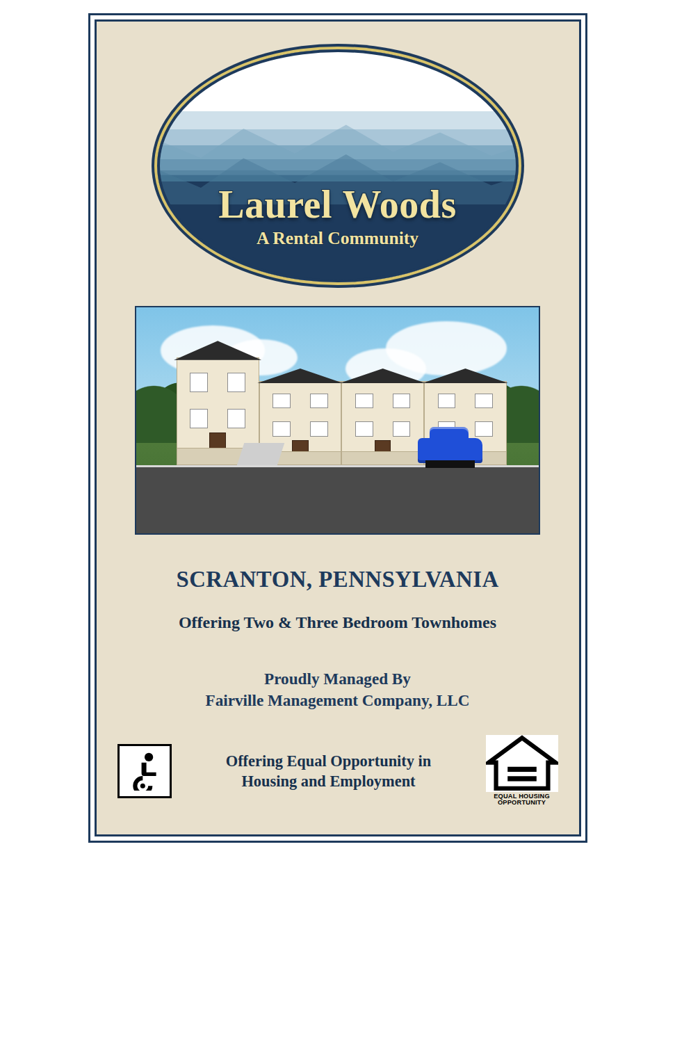Laurel Woods
A Rental Community
Rendering of Laurel Woods townhomes
SCRANTON, PENNSYLVANIA
Offering Two & Three Bedroom Townhomes
Proudly Managed By
Fairville Management Company, LLC
Offering Equal Opportunity in
Housing and Employment
Equal Housing
Opportunity